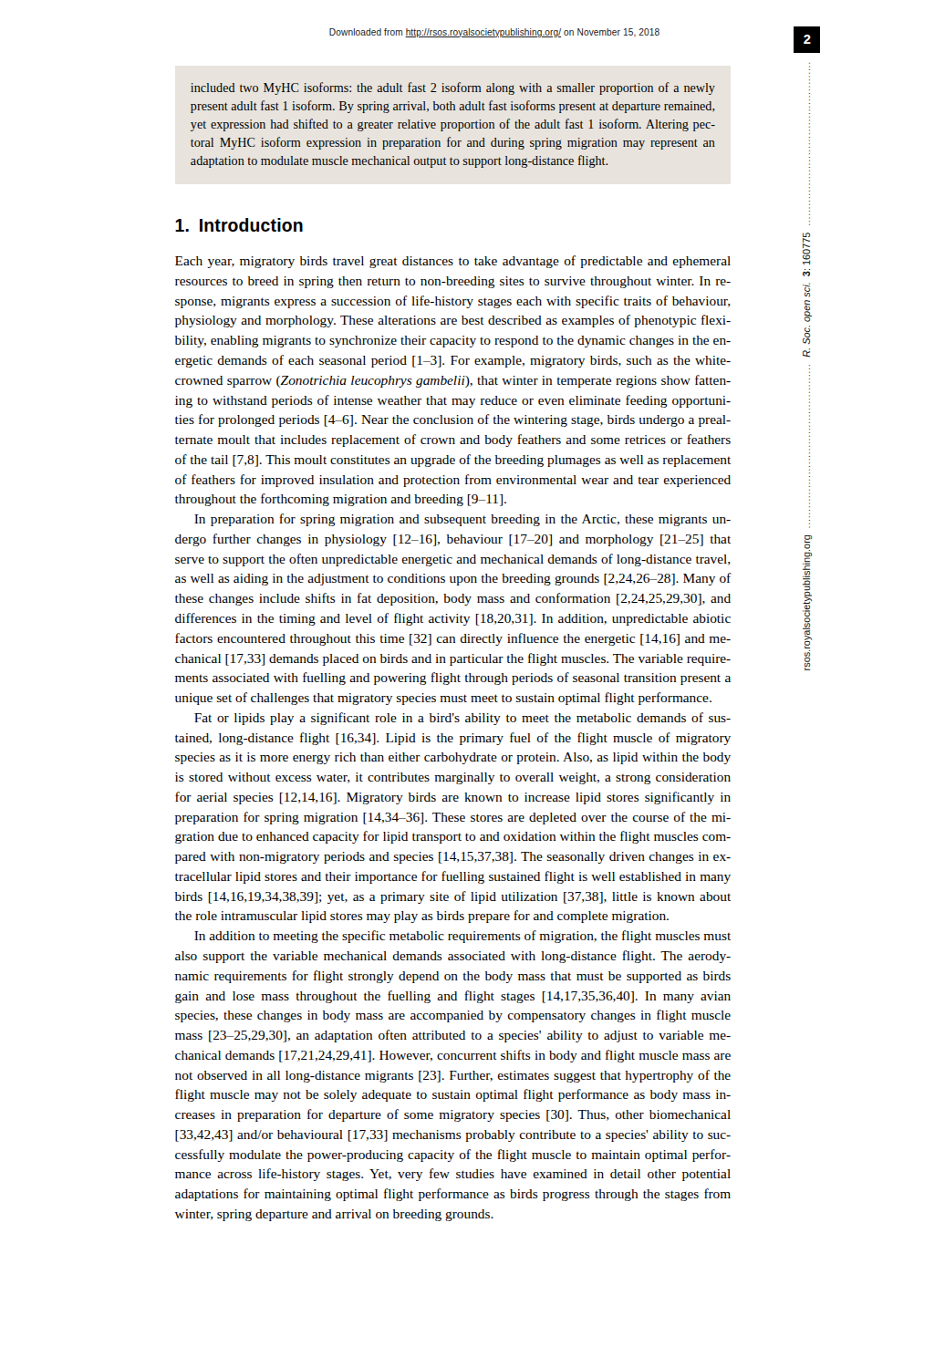Downloaded from http://rsos.royalsocietypublishing.org/ on November 15, 2018
2
rsos.royalsocietypublishing.org ................................................. R. Soc. open sci. 3: 160775 .................................................
included two MyHC isoforms: the adult fast 2 isoform along with a smaller proportion of a newly present adult fast 1 isoform. By spring arrival, both adult fast isoforms present at departure remained, yet expression had shifted to a greater relative proportion of the adult fast 1 isoform. Altering pectoral MyHC isoform expression in preparation for and during spring migration may represent an adaptation to modulate muscle mechanical output to support long-distance flight.
1. Introduction
Each year, migratory birds travel great distances to take advantage of predictable and ephemeral resources to breed in spring then return to non-breeding sites to survive throughout winter. In response, migrants express a succession of life-history stages each with specific traits of behaviour, physiology and morphology. These alterations are best described as examples of phenotypic flexibility, enabling migrants to synchronize their capacity to respond to the dynamic changes in the energetic demands of each seasonal period [1–3]. For example, migratory birds, such as the white-crowned sparrow (Zonotrichia leucophrys gambelii), that winter in temperate regions show fattening to withstand periods of intense weather that may reduce or even eliminate feeding opportunities for prolonged periods [4–6]. Near the conclusion of the wintering stage, birds undergo a prealternate moult that includes replacement of crown and body feathers and some retrices or feathers of the tail [7,8]. This moult constitutes an upgrade of the breeding plumages as well as replacement of feathers for improved insulation and protection from environmental wear and tear experienced throughout the forthcoming migration and breeding [9–11].
In preparation for spring migration and subsequent breeding in the Arctic, these migrants undergo further changes in physiology [12–16], behaviour [17–20] and morphology [21–25] that serve to support the often unpredictable energetic and mechanical demands of long-distance travel, as well as aiding in the adjustment to conditions upon the breeding grounds [2,24,26–28]. Many of these changes include shifts in fat deposition, body mass and conformation [2,24,25,29,30], and differences in the timing and level of flight activity [18,20,31]. In addition, unpredictable abiotic factors encountered throughout this time [32] can directly influence the energetic [14,16] and mechanical [17,33] demands placed on birds and in particular the flight muscles. The variable requirements associated with fuelling and powering flight through periods of seasonal transition present a unique set of challenges that migratory species must meet to sustain optimal flight performance.
Fat or lipids play a significant role in a bird's ability to meet the metabolic demands of sustained, long-distance flight [16,34]. Lipid is the primary fuel of the flight muscle of migratory species as it is more energy rich than either carbohydrate or protein. Also, as lipid within the body is stored without excess water, it contributes marginally to overall weight, a strong consideration for aerial species [12,14,16]. Migratory birds are known to increase lipid stores significantly in preparation for spring migration [14,34–36]. These stores are depleted over the course of the migration due to enhanced capacity for lipid transport to and oxidation within the flight muscles compared with non-migratory periods and species [14,15,37,38]. The seasonally driven changes in extracellular lipid stores and their importance for fuelling sustained flight is well established in many birds [14,16,19,34,38,39]; yet, as a primary site of lipid utilization [37,38], little is known about the role intramuscular lipid stores may play as birds prepare for and complete migration.
In addition to meeting the specific metabolic requirements of migration, the flight muscles must also support the variable mechanical demands associated with long-distance flight. The aerodynamic requirements for flight strongly depend on the body mass that must be supported as birds gain and lose mass throughout the fuelling and flight stages [14,17,35,36,40]. In many avian species, these changes in body mass are accompanied by compensatory changes in flight muscle mass [23–25,29,30], an adaptation often attributed to a species' ability to adjust to variable mechanical demands [17,21,24,29,41]. However, concurrent shifts in body and flight muscle mass are not observed in all long-distance migrants [23]. Further, estimates suggest that hypertrophy of the flight muscle may not be solely adequate to sustain optimal flight performance as body mass increases in preparation for departure of some migratory species [30]. Thus, other biomechanical [33,42,43] and/or behavioural [17,33] mechanisms probably contribute to a species' ability to successfully modulate the power-producing capacity of the flight muscle to maintain optimal performance across life-history stages. Yet, very few studies have examined in detail other potential adaptations for maintaining optimal flight performance as birds progress through the stages from winter, spring departure and arrival on breeding grounds.